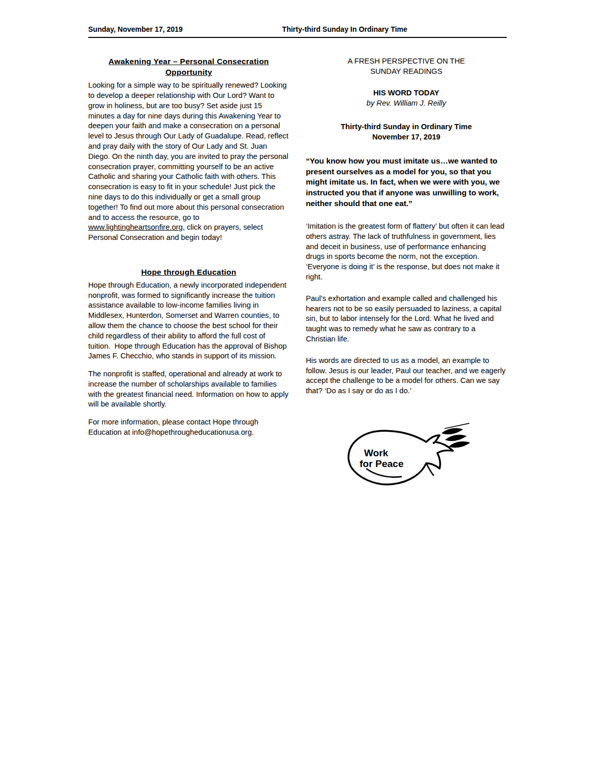Sunday, November 17, 2019 Thirty-third Sunday In Ordinary Time
Awakening Year – Personal Consecration Opportunity
Looking for a simple way to be spiritually renewed? Looking to develop a deeper relationship with Our Lord? Want to grow in holiness, but are too busy? Set aside just 15 minutes a day for nine days during this Awakening Year to deepen your faith and make a consecration on a personal level to Jesus through Our Lady of Guadalupe. Read, reflect and pray daily with the story of Our Lady and St. Juan Diego. On the ninth day, you are invited to pray the personal consecration prayer, committing yourself to be an active Catholic and sharing your Catholic faith with others. This consecration is easy to fit in your schedule! Just pick the nine days to do this individually or get a small group together! To find out more about this personal consecration and to access the resource, go to www.lightingheartsonfire.org, click on prayers, select Personal Consecration and begin today!
Hope through Education
Hope through Education, a newly incorporated independent nonprofit, was formed to significantly increase the tuition assistance available to low-income families living in Middlesex, Hunterdon, Somerset and Warren counties, to allow them the chance to choose the best school for their child regardless of their ability to afford the full cost of tuition. Hope through Education has the approval of Bishop James F. Checchio, who stands in support of its mission.
The nonprofit is staffed, operational and already at work to increase the number of scholarships available to families with the greatest financial need. Information on how to apply will be available shortly.
For more information, please contact Hope through Education at info@hopethrougheducationusa.org.
A FRESH PERSPECTIVE ON THE
SUNDAY READINGS
HIS WORD TODAY
by Rev. William J. Reilly
Thirty-third Sunday in Ordinary Time
November 17, 2019
“You know how you must imitate us…we wanted to present ourselves as a model for you, so that you might imitate us. In fact, when we were with you, we instructed you that if anyone was unwilling to work, neither should that one eat.”
‘Imitation is the greatest form of flattery’ but often it can lead others astray. The lack of truthfulness in government, lies and deceit in business, use of performance enhancing drugs in sports become the norm, not the exception. ‘Everyone is doing it’ is the response, but does not make it right.
Paul’s exhortation and example called and challenged his hearers not to be so easily persuaded to laziness, a capital sin, but to labor intensely for the Lord. What he lived and taught was to remedy what he saw as contrary to a Christian life.
His words are directed to us as a model, an example to follow. Jesus is our leader, Paul our teacher, and we eagerly accept the challenge to be a model for others. Can we say that? ‘Do as I say or do as I do.’
Work for Peace dove illustration Work for Peace